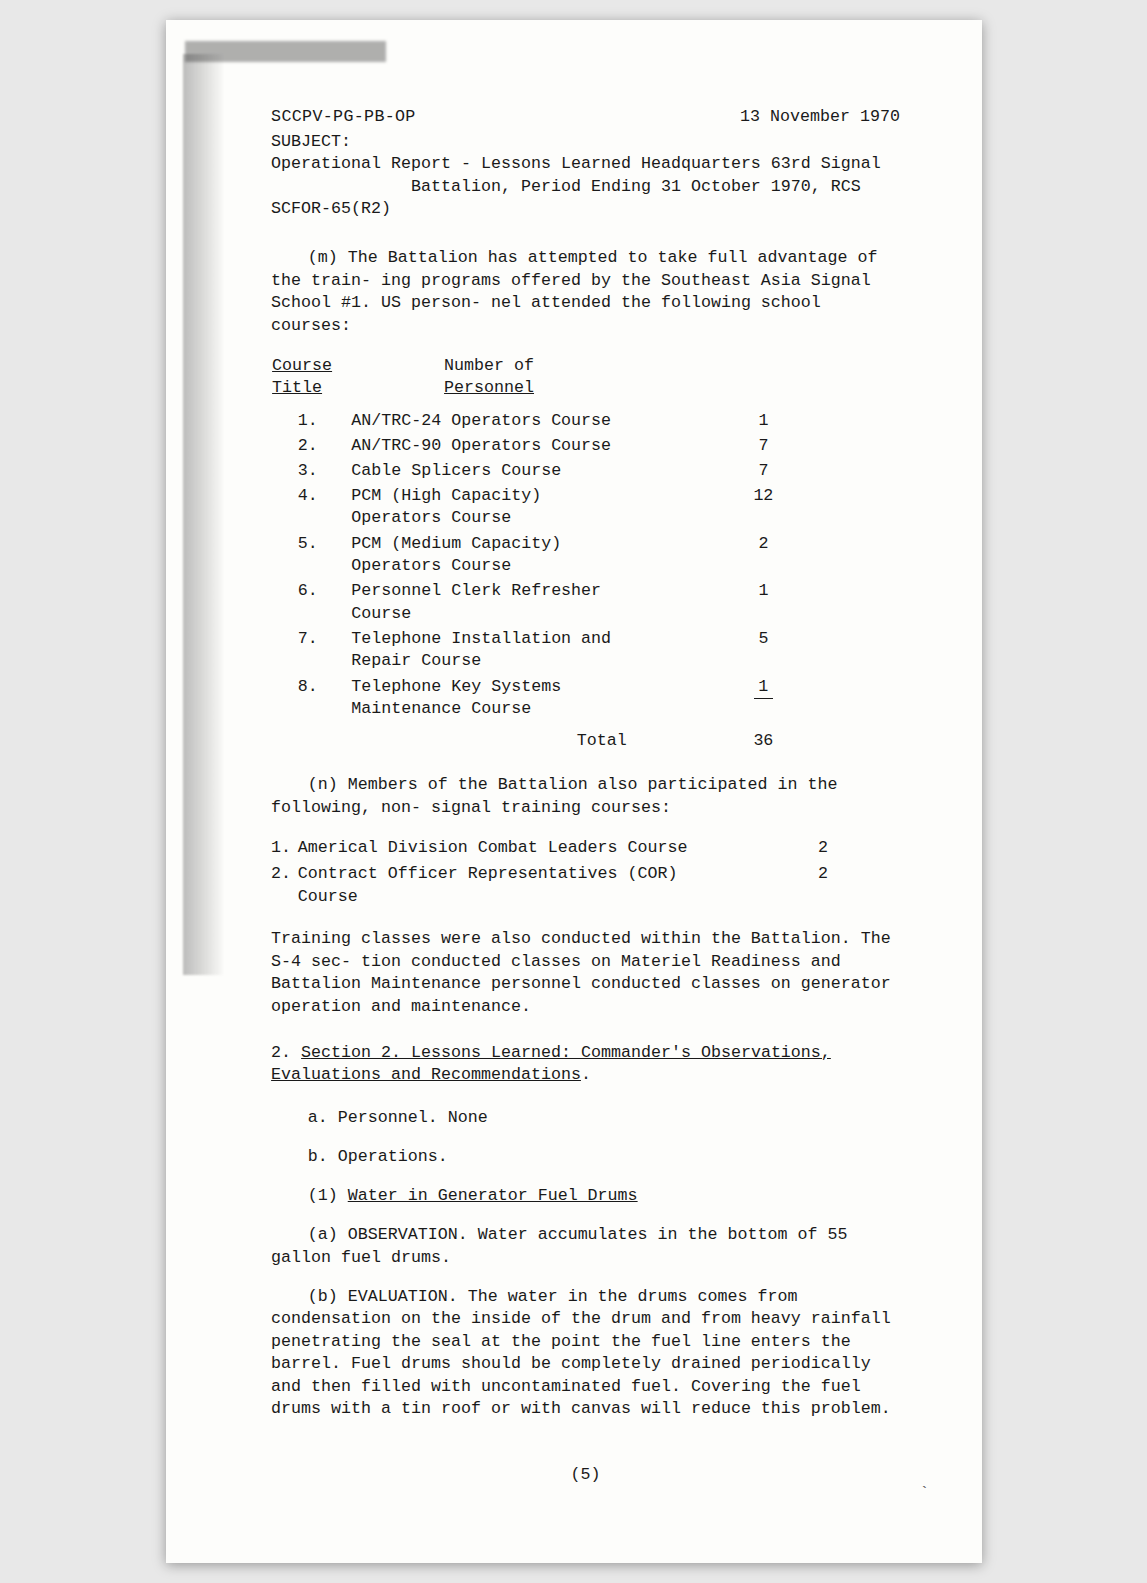SCCPV‑PG‑PB‑OP
13 November 1970
SUBJECT: Operational Report - Lessons Learned Headquarters 63rd Signal
Battalion, Period Ending 31 October 1970, RCS SCFOR‑65(R2)
(m) The Battalion has attempted to take full advantage of the train‑ ing programs offered by the Southeast Asia Signal School #1. US person‑ nel attended the following school courses:
| Course Title | Number of Personnel |
| --- | --- |
| 1. | AN/TRC‑24 Operators Course | 1 |
| 2. | AN/TRC‑90 Operators Course | 7 |
| 3. | Cable Splicers Course | 7 |
| 4. | PCM (High Capacity) Operators Course | 12 |
| 5. | PCM (Medium Capacity) Operators Course | 2 |
| 6. | Personnel Clerk Refresher Course | 1 |
| 7. | Telephone Installation and Repair Course | 5 |
| 8. | Telephone Key Systems Maintenance Course | 1 |
| Total | 36 |
(n) Members of the Battalion also participated in the following, non‑ signal training courses:
| 1. | Americal Division Combat Leaders Course | 2 |
| 2. | Contract Officer Representatives (COR) Course | 2 |
Training classes were also conducted within the Battalion. The S‑4 sec‑ tion conducted classes on Materiel Readiness and Battalion Maintenance personnel conducted classes on generator operation and maintenance.
2. Section 2. Lessons Learned: Commander's Observations, Evaluations and Recommendations.
a. Personnel. None
b. Operations.
(1) Water in Generator Fuel Drums
(a) OBSERVATION. Water accumulates in the bottom of 55 gallon fuel drums.
(b) EVALUATION. The water in the drums comes from condensation on the inside of the drum and from heavy rainfall penetrating the seal at the point the fuel line enters the barrel. Fuel drums should be completely drained periodically and then filled with uncontaminated fuel. Covering the fuel drums with a tin roof or with canvas will reduce this problem.
(5)
`